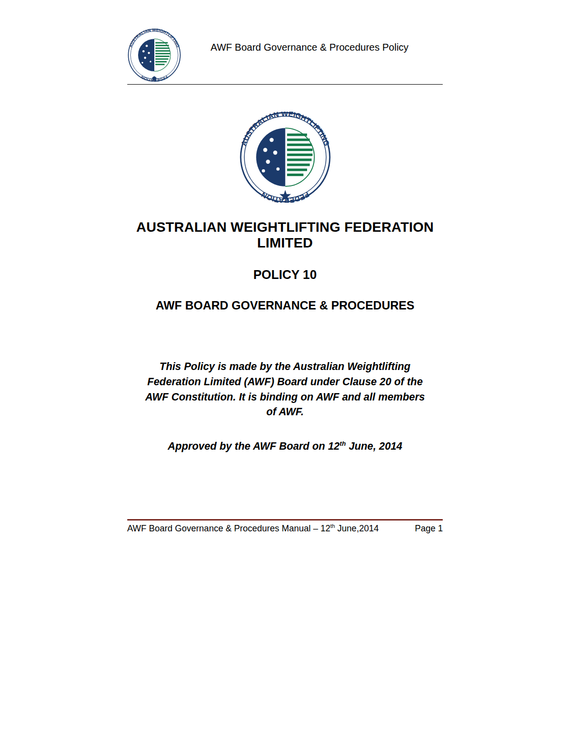AWF Board Governance & Procedures Policy
AUSTRALIAN WEIGHTLIFTING FEDERATION LIMITED
POLICY 10
AWF BOARD GOVERNANCE & PROCEDURES
This Policy is made by the Australian Weightlifting Federation Limited (AWF) Board under Clause 20 of the AWF Constitution. It is binding on AWF and all members of AWF.
Approved by the AWF Board on 12th June, 2014
AWF Board Governance & Procedures Manual – 12th June,2014
Page 1